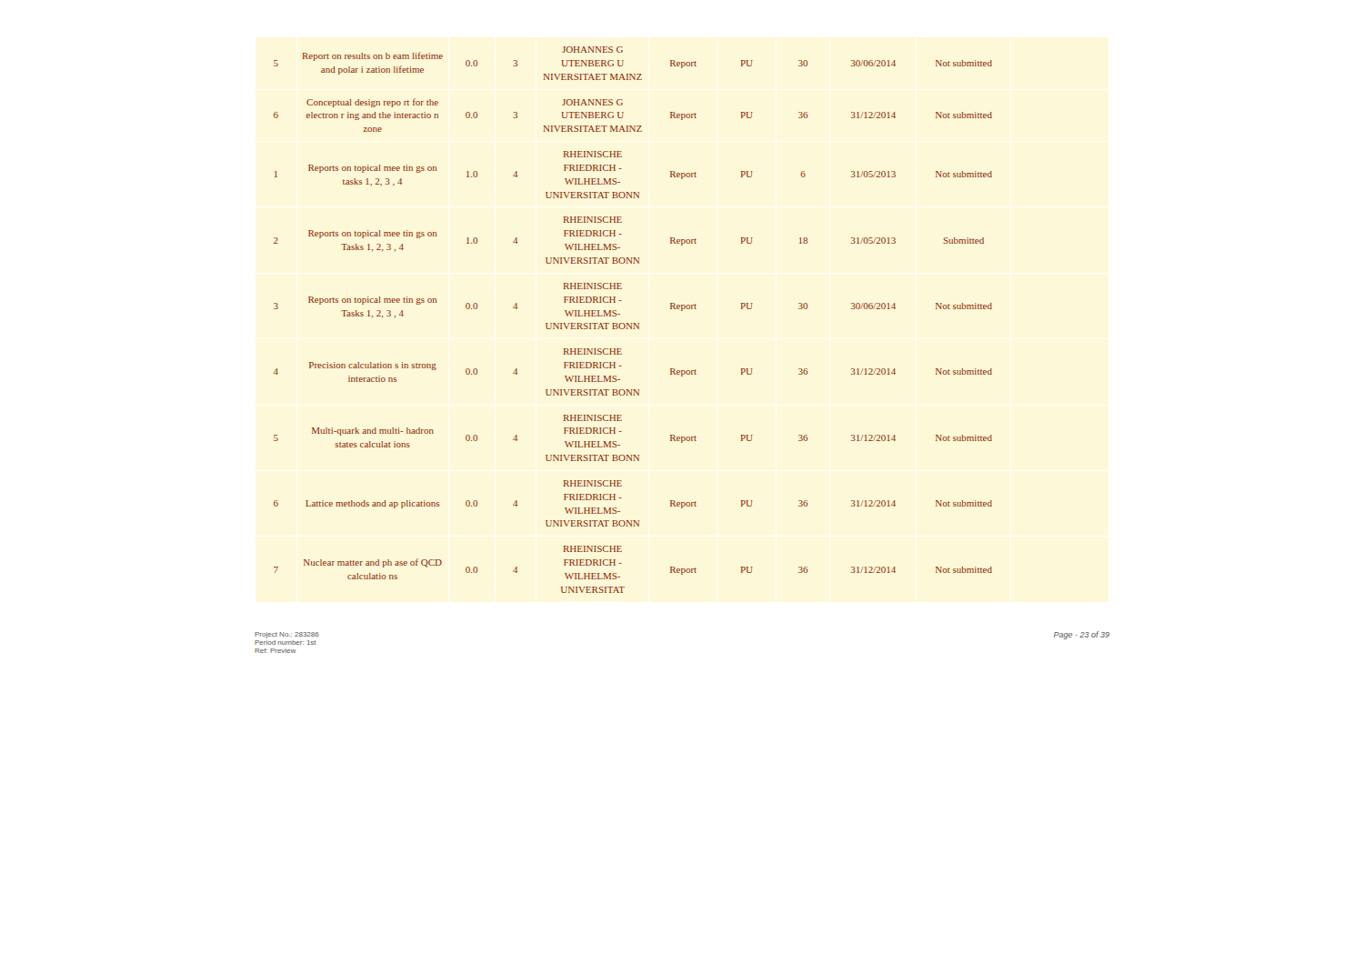| 5 | Report on results on b eam lifetime and polar i zation lifetime | 0.0 | 3 | JOHANNES G UTENBERG U NIVERSITAET MAINZ | Report | PU | 30 | 30/06/2014 | Not submitted | |
| 6 | Conceptual design repo rt for the electron r ing and the interactio n zone | 0.0 | 3 | JOHANNES G UTENBERG U NIVERSITAET MAINZ | Report | PU | 36 | 31/12/2014 | Not submitted | |
| 1 | Reports on topical mee tin gs on tasks 1, 2, 3 , 4 | 1.0 | 4 | RHEINISCHE FRIEDRICH -WILHELMS- UNIVERSITAT BONN | Report | PU | 6 | 31/05/2013 | Not submitted | |
| 2 | Reports on topical mee tin gs on Tasks 1, 2, 3 , 4 | 1.0 | 4 | RHEINISCHE FRIEDRICH -WILHELMS- UNIVERSITAT BONN | Report | PU | 18 | 31/05/2013 | Submitted | |
| 3 | Reports on topical mee tin gs on Tasks 1, 2, 3 , 4 | 0.0 | 4 | RHEINISCHE FRIEDRICH -WILHELMS- UNIVERSITAT BONN | Report | PU | 30 | 30/06/2014 | Not submitted | |
| 4 | Precision calculation s in strong interactio ns | 0.0 | 4 | RHEINISCHE FRIEDRICH -WILHELMS- UNIVERSITAT BONN | Report | PU | 36 | 31/12/2014 | Not submitted | |
| 5 | Multi-quark and multi- hadron states calculat ions | 0.0 | 4 | RHEINISCHE FRIEDRICH -WILHELMS- UNIVERSITAT BONN | Report | PU | 36 | 31/12/2014 | Not submitted | |
| 6 | Lattice methods and ap plications | 0.0 | 4 | RHEINISCHE FRIEDRICH -WILHELMS- UNIVERSITAT BONN | Report | PU | 36 | 31/12/2014 | Not submitted | |
| 7 | Nuclear matter and ph ase of QCD calculatio ns | 0.0 | 4 | RHEINISCHE FRIEDRICH -WILHELMS- UNIVERSITAT | Report | PU | 36 | 31/12/2014 | Not submitted | |
Project No.: 283286
Period number: 1st
Ref: Preview
Page - 23 of 39